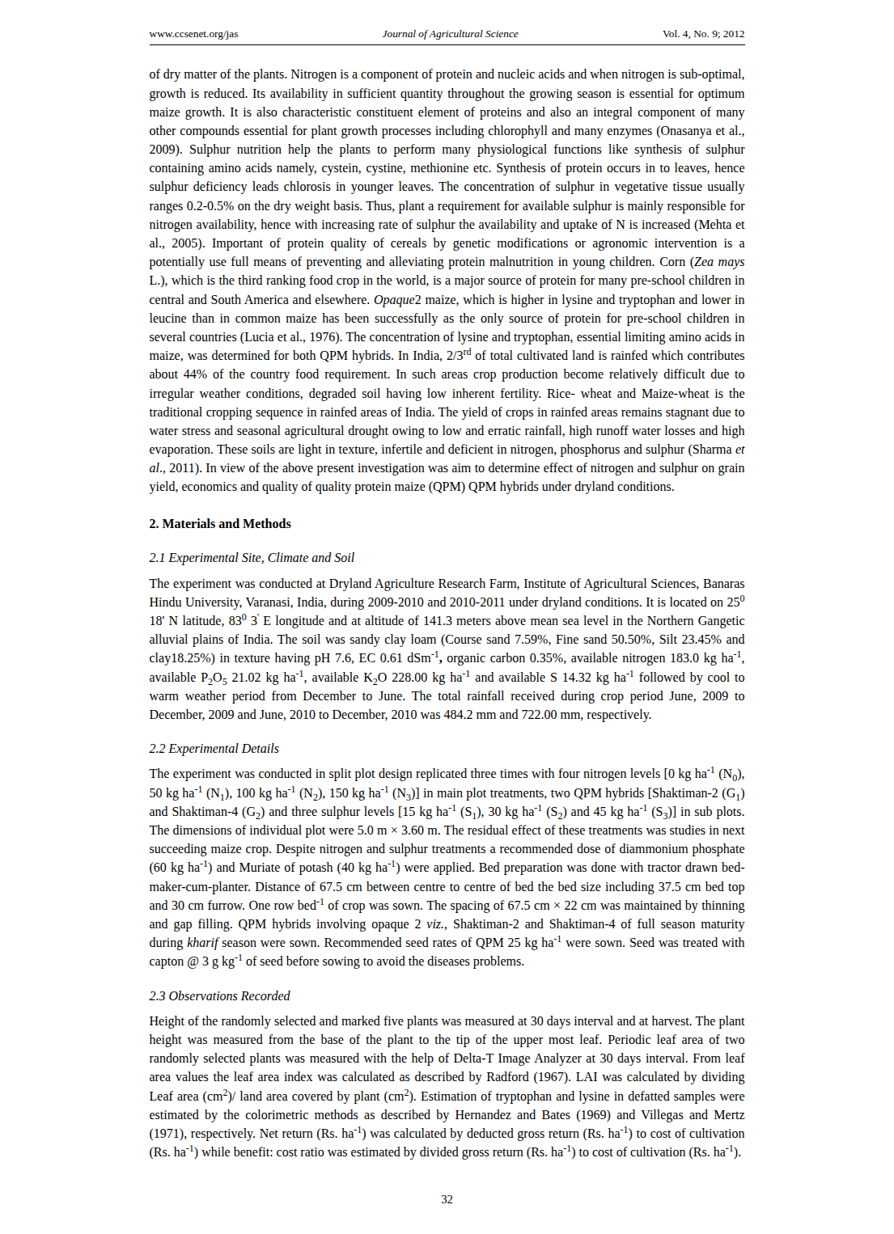www.ccsenet.org/jas Journal of Agricultural Science Vol. 4, No. 9; 2012
of dry matter of the plants. Nitrogen is a component of protein and nucleic acids and when nitrogen is sub-optimal, growth is reduced. Its availability in sufficient quantity throughout the growing season is essential for optimum maize growth. It is also characteristic constituent element of proteins and also an integral component of many other compounds essential for plant growth processes including chlorophyll and many enzymes (Onasanya et al., 2009). Sulphur nutrition help the plants to perform many physiological functions like synthesis of sulphur containing amino acids namely, cystein, cystine, methionine etc. Synthesis of protein occurs in to leaves, hence sulphur deficiency leads chlorosis in younger leaves. The concentration of sulphur in vegetative tissue usually ranges 0.2-0.5% on the dry weight basis. Thus, plant a requirement for available sulphur is mainly responsible for nitrogen availability, hence with increasing rate of sulphur the availability and uptake of N is increased (Mehta et al., 2005). Important of protein quality of cereals by genetic modifications or agronomic intervention is a potentially use full means of preventing and alleviating protein malnutrition in young children. Corn (Zea mays L.), which is the third ranking food crop in the world, is a major source of protein for many pre-school children in central and South America and elsewhere. Opaque2 maize, which is higher in lysine and tryptophan and lower in leucine than in common maize has been successfully as the only source of protein for pre-school children in several countries (Lucia et al., 1976). The concentration of lysine and tryptophan, essential limiting amino acids in maize, was determined for both QPM hybrids. In India, 2/3rd of total cultivated land is rainfed which contributes about 44% of the country food requirement. In such areas crop production become relatively difficult due to irregular weather conditions, degraded soil having low inherent fertility. Rice- wheat and Maize-wheat is the traditional cropping sequence in rainfed areas of India. The yield of crops in rainfed areas remains stagnant due to water stress and seasonal agricultural drought owing to low and erratic rainfall, high runoff water losses and high evaporation. These soils are light in texture, infertile and deficient in nitrogen, phosphorus and sulphur (Sharma et al., 2011). In view of the above present investigation was aim to determine effect of nitrogen and sulphur on grain yield, economics and quality of quality protein maize (QPM) QPM hybrids under dryland conditions.
2. Materials and Methods
2.1 Experimental Site, Climate and Soil
The experiment was conducted at Dryland Agriculture Research Farm, Institute of Agricultural Sciences, Banaras Hindu University, Varanasi, India, during 2009-2010 and 2010-2011 under dryland conditions. It is located on 250 18' N latitude, 830 3' E longitude and at altitude of 141.3 meters above mean sea level in the Northern Gangetic alluvial plains of India. The soil was sandy clay loam (Course sand 7.59%, Fine sand 50.50%, Silt 23.45% and clay18.25%) in texture having pH 7.6, EC 0.61 dSm-1, organic carbon 0.35%, available nitrogen 183.0 kg ha-1, available P2O5 21.02 kg ha-1, available K2O 228.00 kg ha-1 and available S 14.32 kg ha-1 followed by cool to warm weather period from December to June. The total rainfall received during crop period June, 2009 to December, 2009 and June, 2010 to December, 2010 was 484.2 mm and 722.00 mm, respectively.
2.2 Experimental Details
The experiment was conducted in split plot design replicated three times with four nitrogen levels [0 kg ha-1 (N0), 50 kg ha-1 (N1), 100 kg ha-1 (N2), 150 kg ha-1 (N3)] in main plot treatments, two QPM hybrids [Shaktiman-2 (G1) and Shaktiman-4 (G2) and three sulphur levels [15 kg ha-1 (S1), 30 kg ha-1 (S2) and 45 kg ha-1 (S3)] in sub plots. The dimensions of individual plot were 5.0 m × 3.60 m. The residual effect of these treatments was studies in next succeeding maize crop. Despite nitrogen and sulphur treatments a recommended dose of diammonium phosphate (60 kg ha-1) and Muriate of potash (40 kg ha-1) were applied. Bed preparation was done with tractor drawn bed-maker-cum-planter. Distance of 67.5 cm between centre to centre of bed the bed size including 37.5 cm bed top and 30 cm furrow. One row bed-1 of crop was sown. The spacing of 67.5 cm × 22 cm was maintained by thinning and gap filling. QPM hybrids involving opaque 2 viz., Shaktiman-2 and Shaktiman-4 of full season maturity during kharif season were sown. Recommended seed rates of QPM 25 kg ha-1 were sown. Seed was treated with capton @ 3 g kg-1 of seed before sowing to avoid the diseases problems.
2.3 Observations Recorded
Height of the randomly selected and marked five plants was measured at 30 days interval and at harvest. The plant height was measured from the base of the plant to the tip of the upper most leaf. Periodic leaf area of two randomly selected plants was measured with the help of Delta-T Image Analyzer at 30 days interval. From leaf area values the leaf area index was calculated as described by Radford (1967). LAI was calculated by dividing Leaf area (cm2)/ land area covered by plant (cm2). Estimation of tryptophan and lysine in defatted samples were estimated by the colorimetric methods as described by Hernandez and Bates (1969) and Villegas and Mertz (1971), respectively. Net return (Rs. ha-1) was calculated by deducted gross return (Rs. ha-1) to cost of cultivation (Rs. ha-1) while benefit: cost ratio was estimated by divided gross return (Rs. ha-1) to cost of cultivation (Rs. ha-1).
32